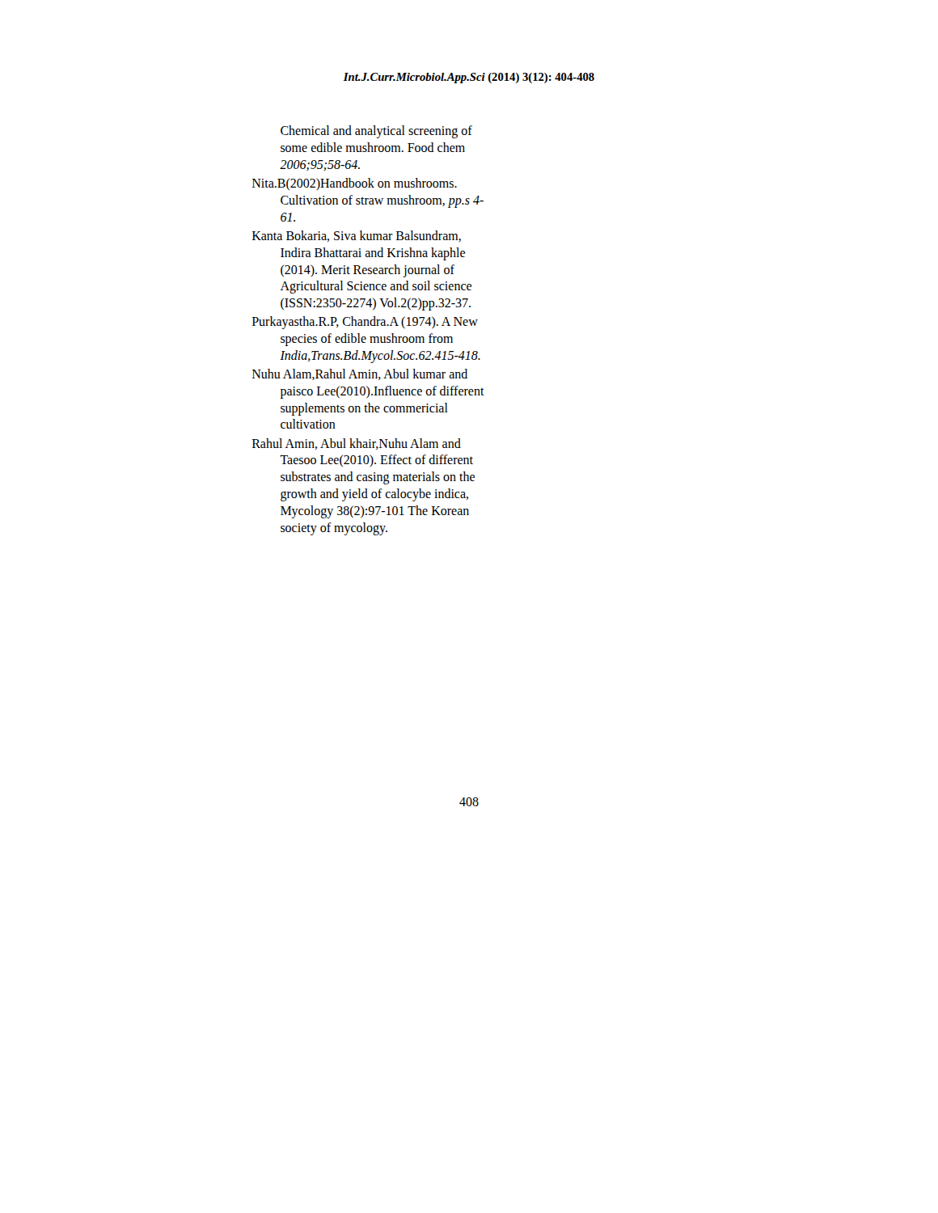Int.J.Curr.Microbiol.App.Sci (2014) 3(12): 404-408
Chemical and analytical screening of some edible mushroom. Food chem 2006;95;58-64.
Nita.B(2002)Handbook on mushrooms. Cultivation of straw mushroom, pp.s 4-61.
Kanta Bokaria, Siva kumar Balsundram, Indira Bhattarai and Krishna kaphle (2014). Merit Research journal of Agricultural Science and soil science (ISSN:2350-2274) Vol.2(2)pp.32-37.
Purkayastha.R.P, Chandra.A (1974). A New species of edible mushroom from India,Trans.Bd.Mycol.Soc.62.415-418.
Nuhu Alam,Rahul Amin, Abul kumar and paisco Lee(2010).Influence of different supplements on the commericial cultivation
Rahul Amin, Abul khair,Nuhu Alam and Taesoo Lee(2010). Effect of different substrates and casing materials on the growth and yield of calocybe indica, Mycology 38(2):97-101 The Korean society of mycology.
408